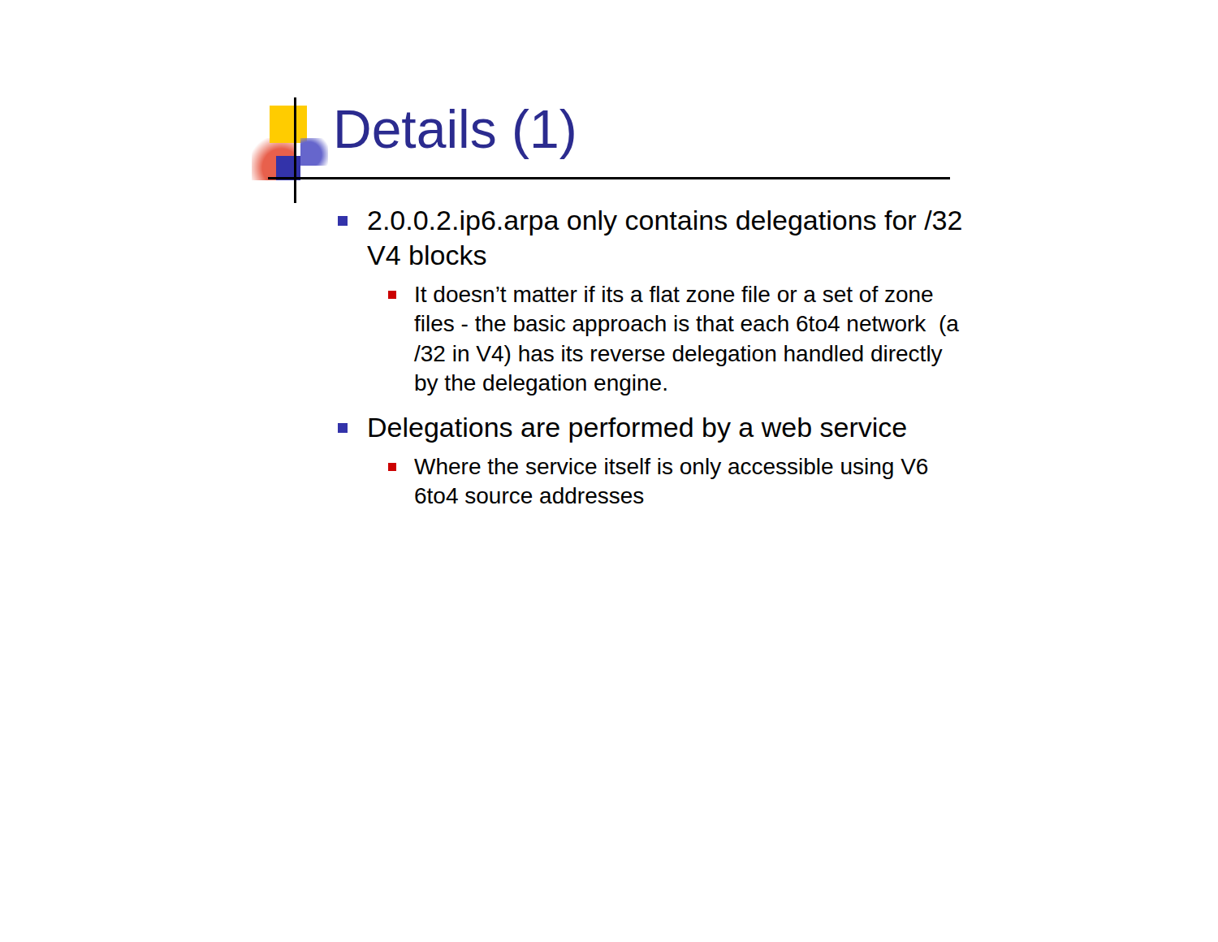Details (1)
2.0.0.2.ip6.arpa only contains delegations for /32 V4 blocks
It doesn’t matter if its a flat zone file or a set of zone files - the basic approach is that each 6to4 network (a /32 in V4) has its reverse delegation handled directly by the delegation engine.
Delegations are performed by a web service
Where the service itself is only accessible using V6 6to4 source addresses